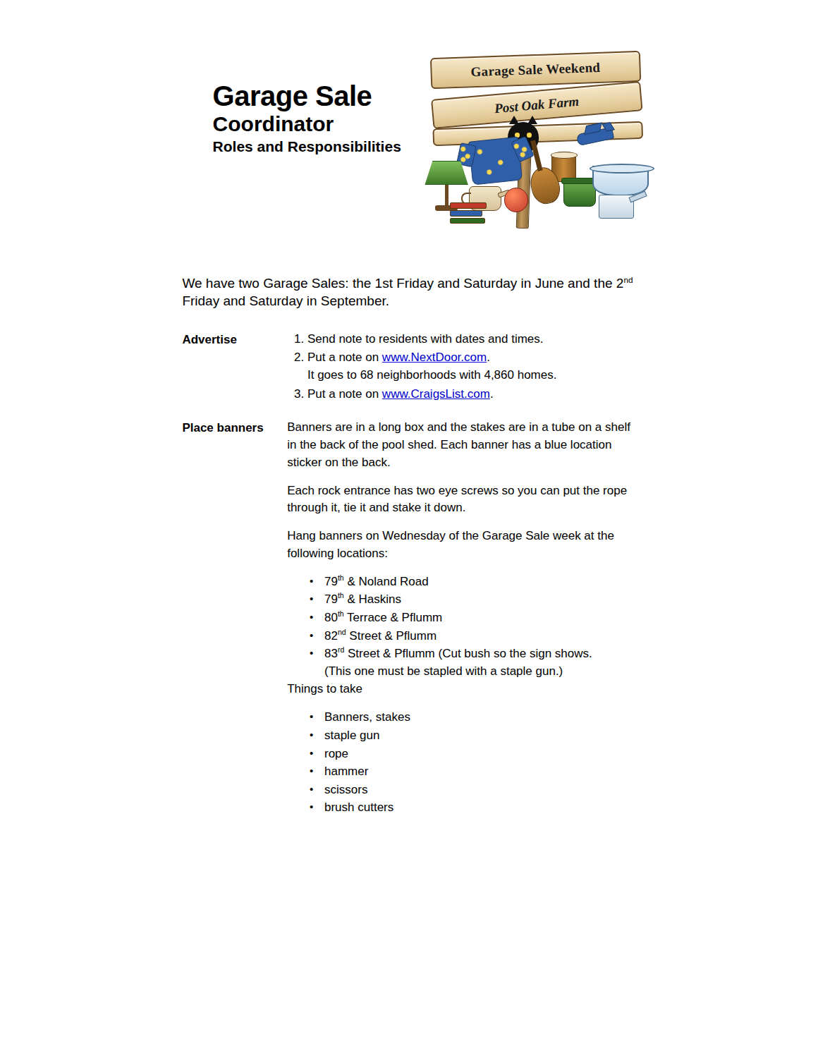Garage Sale
Coordinator
Roles and Responsibilities
Garage Sale Weekend
Post Oak Farm
We have two Garage Sales: the 1st Friday and Saturday in June and the 2nd Friday and Saturday in September.
Advertise
Send note to residents with dates and times.
Put a note on www.NextDoor.com. It goes to 68 neighborhoods with 4,860 homes.
Put a note on www.CraigsList.com.
Place banners
Banners are in a long box and the stakes are in a tube on a shelf in the back of the pool shed. Each banner has a blue location sticker on the back.
Each rock entrance has two eye screws so you can put the rope through it, tie it and stake it down.
Hang banners on Wednesday of the Garage Sale week at the following locations:
79th & Noland Road
79th & Haskins
80th Terrace & Pflumm
82nd Street & Pflumm
83rd Street & Pflumm (Cut bush so the sign shows.
(This one must be stapled with a staple gun.)
Things to take
Banners, stakes
staple gun
rope
hammer
scissors
brush cutters